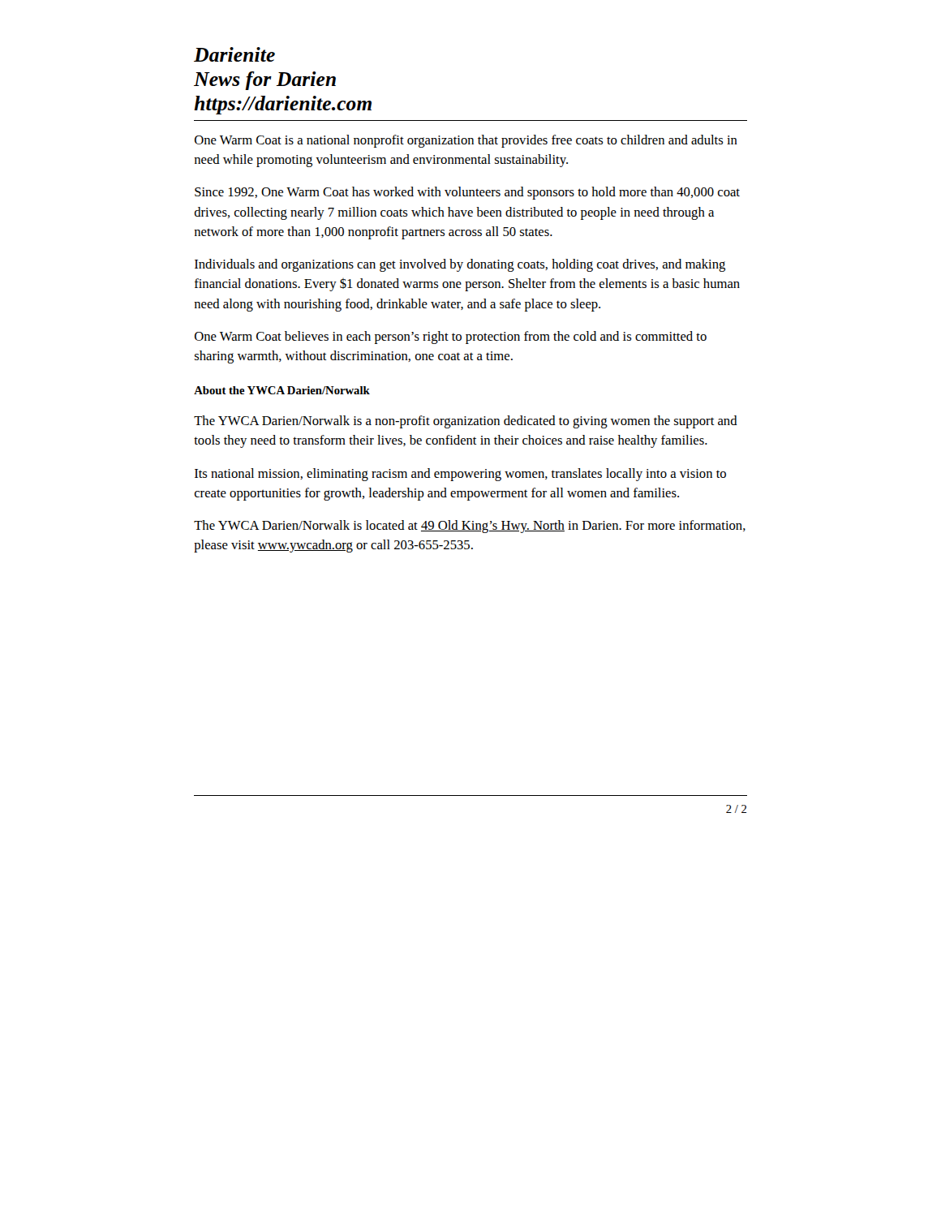Darienite News for Darien https://darienite.com
One Warm Coat is a national nonprofit organization that provides free coats to children and adults in need while promoting volunteerism and environmental sustainability.
Since 1992, One Warm Coat has worked with volunteers and sponsors to hold more than 40,000 coat drives, collecting nearly 7 million coats which have been distributed to people in need through a network of more than 1,000 nonprofit partners across all 50 states.
Individuals and organizations can get involved by donating coats, holding coat drives, and making financial donations. Every $1 donated warms one person. Shelter from the elements is a basic human need along with nourishing food, drinkable water, and a safe place to sleep.
One Warm Coat believes in each person’s right to protection from the cold and is committed to sharing warmth, without discrimination, one coat at a time.
About the YWCA Darien/Norwalk
The YWCA Darien/Norwalk is a non-profit organization dedicated to giving women the support and tools they need to transform their lives, be confident in their choices and raise healthy families.
Its national mission, eliminating racism and empowering women, translates locally into a vision to create opportunities for growth, leadership and empowerment for all women and families.
The YWCA Darien/Norwalk is located at 49 Old King’s Hwy. North in Darien. For more information, please visit www.ywcadn.org or call 203-655-2535.
2 / 2